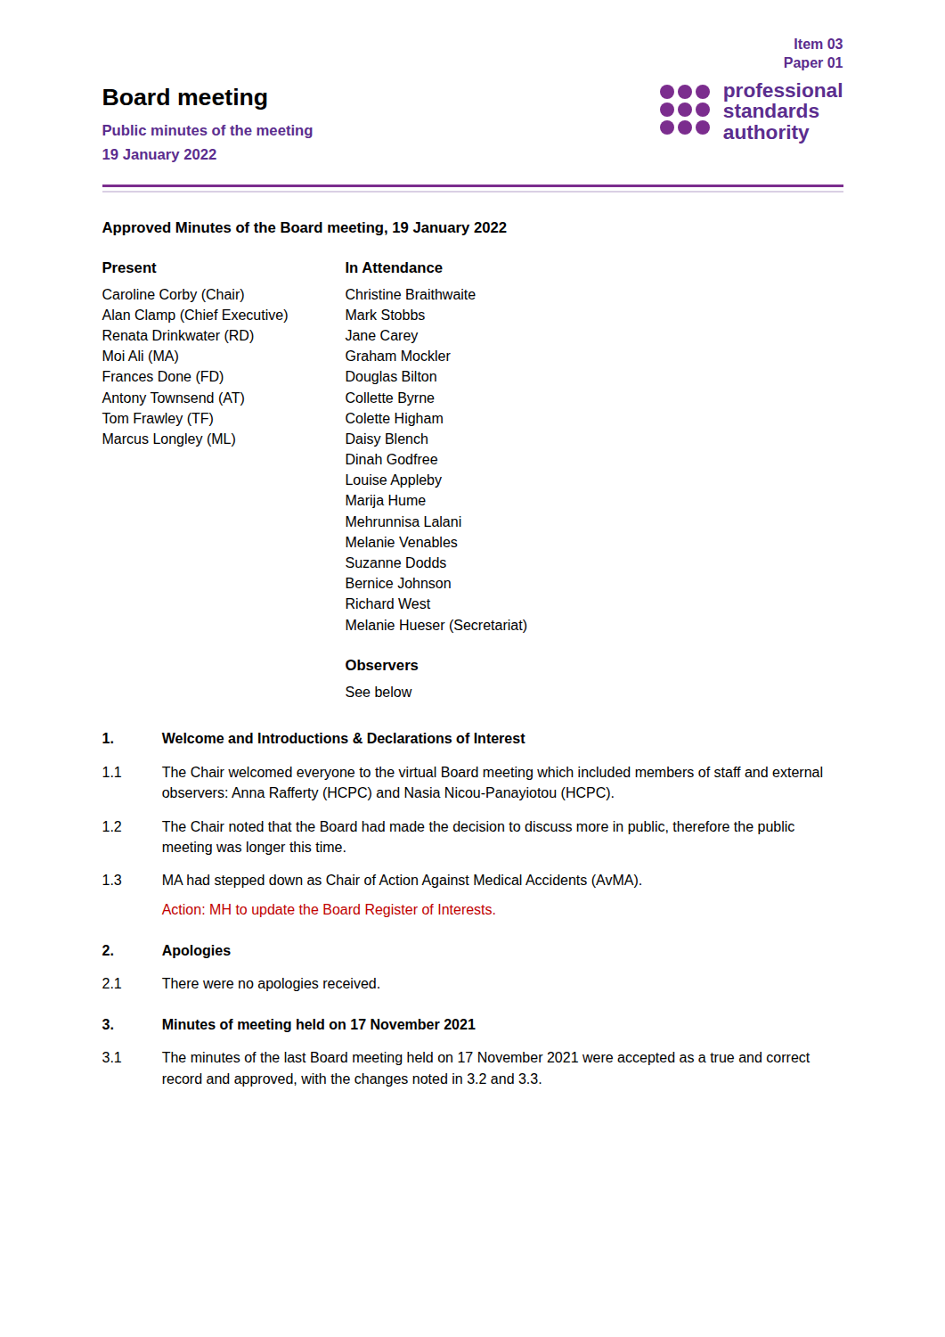Item 03
Paper 01
Board meeting
Public minutes of the meeting
19 January 2022
professional
standards
authority
Approved Minutes of the Board meeting, 19 January 2022
Present
Caroline Corby (Chair)
Alan Clamp (Chief Executive)
Renata Drinkwater (RD)
Moi Ali (MA)
Frances Done (FD)
Antony Townsend (AT)
Tom Frawley (TF)
Marcus Longley (ML)
In Attendance
Christine Braithwaite
Mark Stobbs
Jane Carey
Graham Mockler
Douglas Bilton
Collette Byrne
Colette Higham
Daisy Blench
Dinah Godfree
Louise Appleby
Marija Hume
Mehrunnisa Lalani
Melanie Venables
Suzanne Dodds
Bernice Johnson
Richard West
Melanie Hueser (Secretariat)
Observers
See below
1.
Welcome and Introductions & Declarations of Interest
1.1
The Chair welcomed everyone to the virtual Board meeting which included members of staff and external observers: Anna Rafferty (HCPC) and Nasia Nicou-Panayiotou (HCPC).
1.2
The Chair noted that the Board had made the decision to discuss more in public, therefore the public meeting was longer this time.
1.3
MA had stepped down as Chair of Action Against Medical Accidents (AvMA).
Action: MH to update the Board Register of Interests.
2.
Apologies
2.1
There were no apologies received.
3.
Minutes of meeting held on 17 November 2021
3.1
The minutes of the last Board meeting held on 17 November 2021 were accepted as a true and correct record and approved, with the changes noted in 3.2 and 3.3.